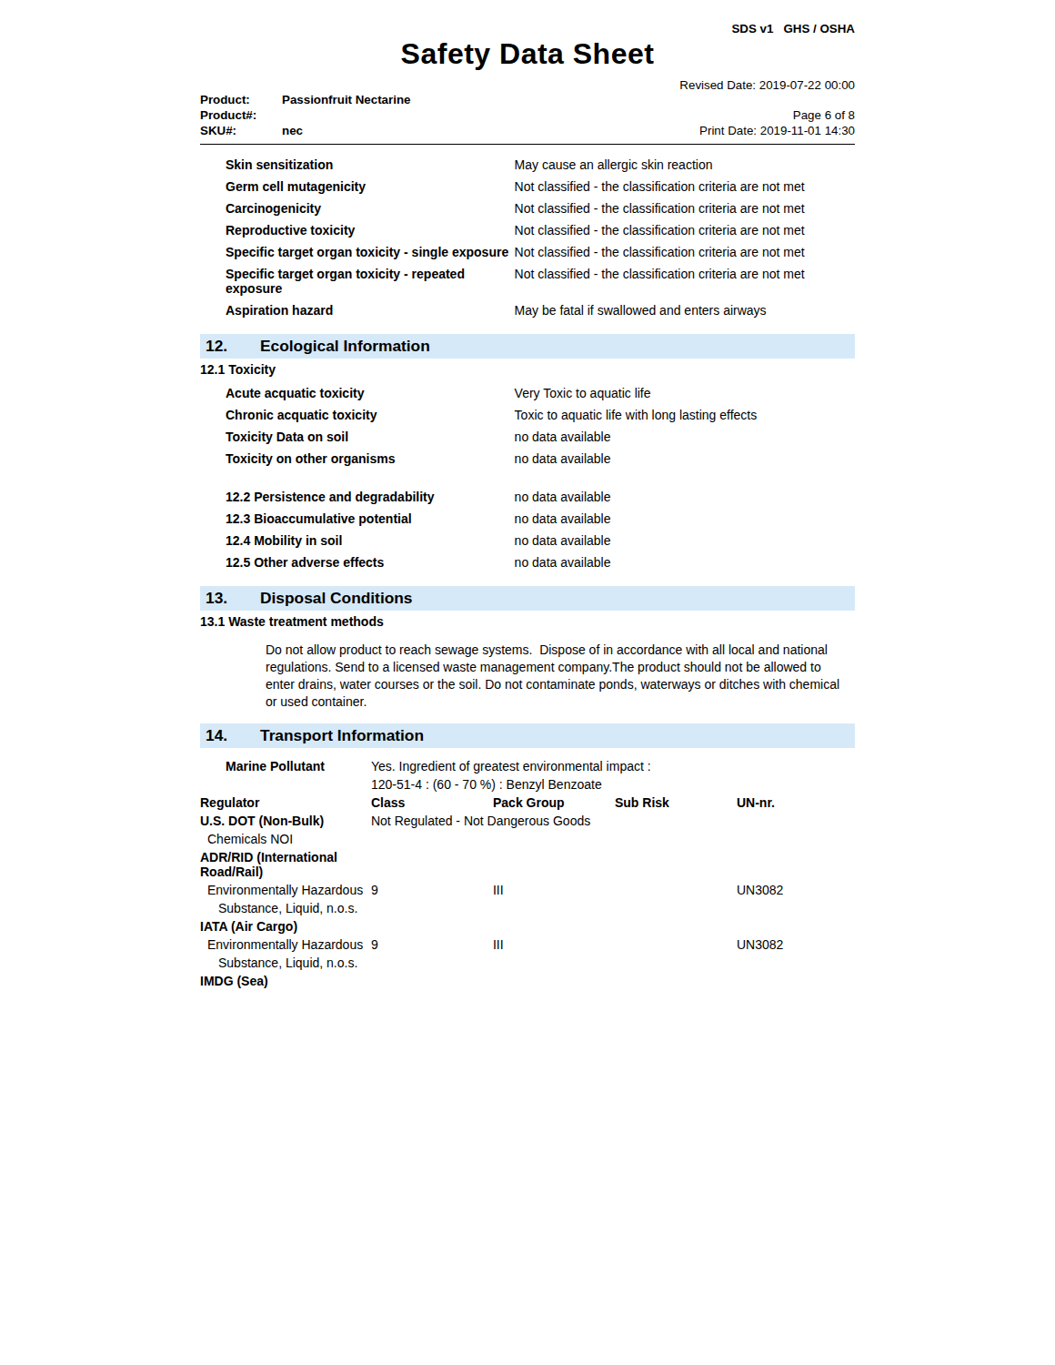SDS v1 GHS / OSHA
Safety Data Sheet
Revised Date: 2019-07-22 00:00
| Product: | Passionfruit Nectarine | |
| Product#: | | Page 6 of 8 |
| SKU#: | nec | Print Date: 2019-11-01 14:30 |
| Skin sensitization | May cause an allergic skin reaction |
| Germ cell mutagenicity | Not classified - the classification criteria are not met |
| Carcinogenicity | Not classified - the classification criteria are not met |
| Reproductive toxicity | Not classified - the classification criteria are not met |
| Specific target organ toxicity - single exposure | Not classified - the classification criteria are not met |
| Specific target organ toxicity - repeated exposure | Not classified - the classification criteria are not met |
| Aspiration hazard | May be fatal if swallowed and enters airways |
12. Ecological Information
12.1 Toxicity
| Acute acquatic toxicity | Very Toxic to aquatic life |
| Chronic acquatic toxicity | Toxic to aquatic life with long lasting effects |
| Toxicity Data on soil | no data available |
| Toxicity on other organisms | no data available |
| 12.2 Persistence and degradability | no data available |
| 12.3 Bioaccumulative potential | no data available |
| 12.4 Mobility in soil | no data available |
| 12.5 Other adverse effects | no data available |
13. Disposal Conditions
13.1 Waste treatment methods
Do not allow product to reach sewage systems. Dispose of in accordance with all local and national regulations. Send to a licensed waste management company.The product should not be allowed to enter drains, water courses or the soil. Do not contaminate ponds, waterways or ditches with chemical or used container.
14. Transport Information
| Marine Pollutant | Yes. Ingredient of greatest environmental impact : |
| | 120-51-4 : (60 - 70 %) : Benzyl Benzoate |
| Regulator | Class | Pack Group | Sub Risk | UN-nr. |
| U.S. DOT (Non-Bulk) | Not Regulated - Not Dangerous Goods |
| Chemicals NOI | | | | |
| ADR/RID (International Road/Rail) | | | | |
| Environmentally Hazardous | 9 | III | | UN3082 |
| Substance, Liquid, n.o.s. | | | | |
| IATA (Air Cargo) | | | | |
| Environmentally Hazardous | 9 | III | | UN3082 |
| Substance, Liquid, n.o.s. | | | | |
| IMDG (Sea) | | | | |